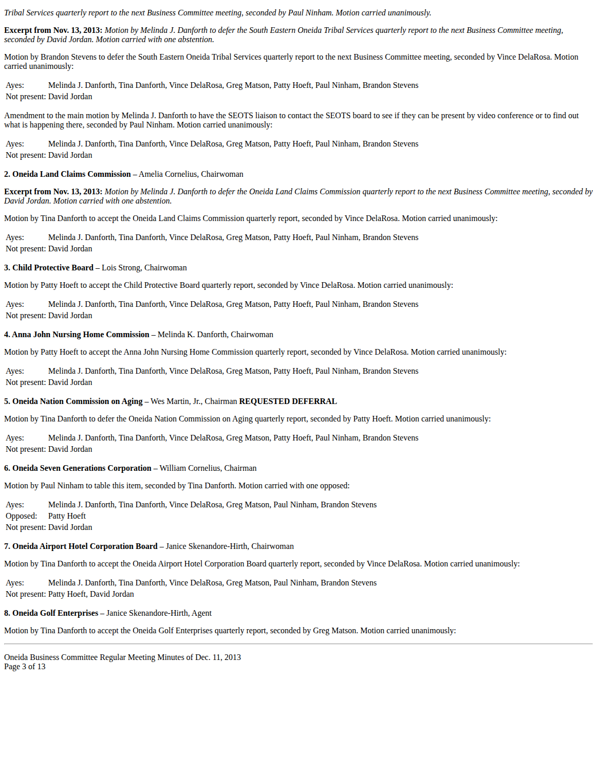Tribal Services quarterly report to the next Business Committee meeting, seconded by Paul Ninham. Motion carried unanimously.
Excerpt from Nov. 13, 2013: Motion by Melinda J. Danforth to defer the South Eastern Oneida Tribal Services quarterly report to the next Business Committee meeting, seconded by David Jordan. Motion carried with one abstention.
Motion by Brandon Stevens to defer the South Eastern Oneida Tribal Services quarterly report to the next Business Committee meeting, seconded by Vince DelaRosa. Motion carried unanimously:
| Ayes: | Melinda J. Danforth, Tina Danforth, Vince DelaRosa, Greg Matson, Patty Hoeft, Paul Ninham, Brandon Stevens |
| Not present: | David Jordan |
Amendment to the main motion by Melinda J. Danforth to have the SEOTS liaison to contact the SEOTS board to see if they can be present by video conference or to find out what is happening there, seconded by Paul Ninham. Motion carried unanimously:
| Ayes: | Melinda J. Danforth, Tina Danforth, Vince DelaRosa, Greg Matson, Patty Hoeft, Paul Ninham, Brandon Stevens |
| Not present: | David Jordan |
2. Oneida Land Claims Commission – Amelia Cornelius, Chairwoman
Excerpt from Nov. 13, 2013: Motion by Melinda J. Danforth to defer the Oneida Land Claims Commission quarterly report to the next Business Committee meeting, seconded by David Jordan. Motion carried with one abstention.
Motion by Tina Danforth to accept the Oneida Land Claims Commission quarterly report, seconded by Vince DelaRosa. Motion carried unanimously:
| Ayes: | Melinda J. Danforth, Tina Danforth, Vince DelaRosa, Greg Matson, Patty Hoeft, Paul Ninham, Brandon Stevens |
| Not present: | David Jordan |
3. Child Protective Board – Lois Strong, Chairwoman
Motion by Patty Hoeft to accept the Child Protective Board quarterly report, seconded by Vince DelaRosa. Motion carried unanimously:
| Ayes: | Melinda J. Danforth, Tina Danforth, Vince DelaRosa, Greg Matson, Patty Hoeft, Paul Ninham, Brandon Stevens |
| Not present: | David Jordan |
4. Anna John Nursing Home Commission – Melinda K. Danforth, Chairwoman
Motion by Patty Hoeft to accept the Anna John Nursing Home Commission quarterly report, seconded by Vince DelaRosa. Motion carried unanimously:
| Ayes: | Melinda J. Danforth, Tina Danforth, Vince DelaRosa, Greg Matson, Patty Hoeft, Paul Ninham, Brandon Stevens |
| Not present: | David Jordan |
5. Oneida Nation Commission on Aging – Wes Martin, Jr., Chairman REQUESTED DEFERRAL
Motion by Tina Danforth to defer the Oneida Nation Commission on Aging quarterly report, seconded by Patty Hoeft. Motion carried unanimously:
| Ayes: | Melinda J. Danforth, Tina Danforth, Vince DelaRosa, Greg Matson, Patty Hoeft, Paul Ninham, Brandon Stevens |
| Not present: | David Jordan |
6. Oneida Seven Generations Corporation – William Cornelius, Chairman
Motion by Paul Ninham to table this item, seconded by Tina Danforth. Motion carried with one opposed:
| Ayes: | Melinda J. Danforth, Tina Danforth, Vince DelaRosa, Greg Matson, Paul Ninham, Brandon Stevens |
| Opposed: | Patty Hoeft |
| Not present: | David Jordan |
7. Oneida Airport Hotel Corporation Board – Janice Skenandore-Hirth, Chairwoman
Motion by Tina Danforth to accept the Oneida Airport Hotel Corporation Board quarterly report, seconded by Vince DelaRosa. Motion carried unanimously:
| Ayes: | Melinda J. Danforth, Tina Danforth, Vince DelaRosa, Greg Matson, Paul Ninham, Brandon Stevens |
| Not present: | Patty Hoeft, David Jordan |
8. Oneida Golf Enterprises – Janice Skenandore-Hirth, Agent
Motion by Tina Danforth to accept the Oneida Golf Enterprises quarterly report, seconded by Greg Matson. Motion carried unanimously:
Oneida Business Committee Regular Meeting Minutes of Dec. 11, 2013
Page 3 of 13